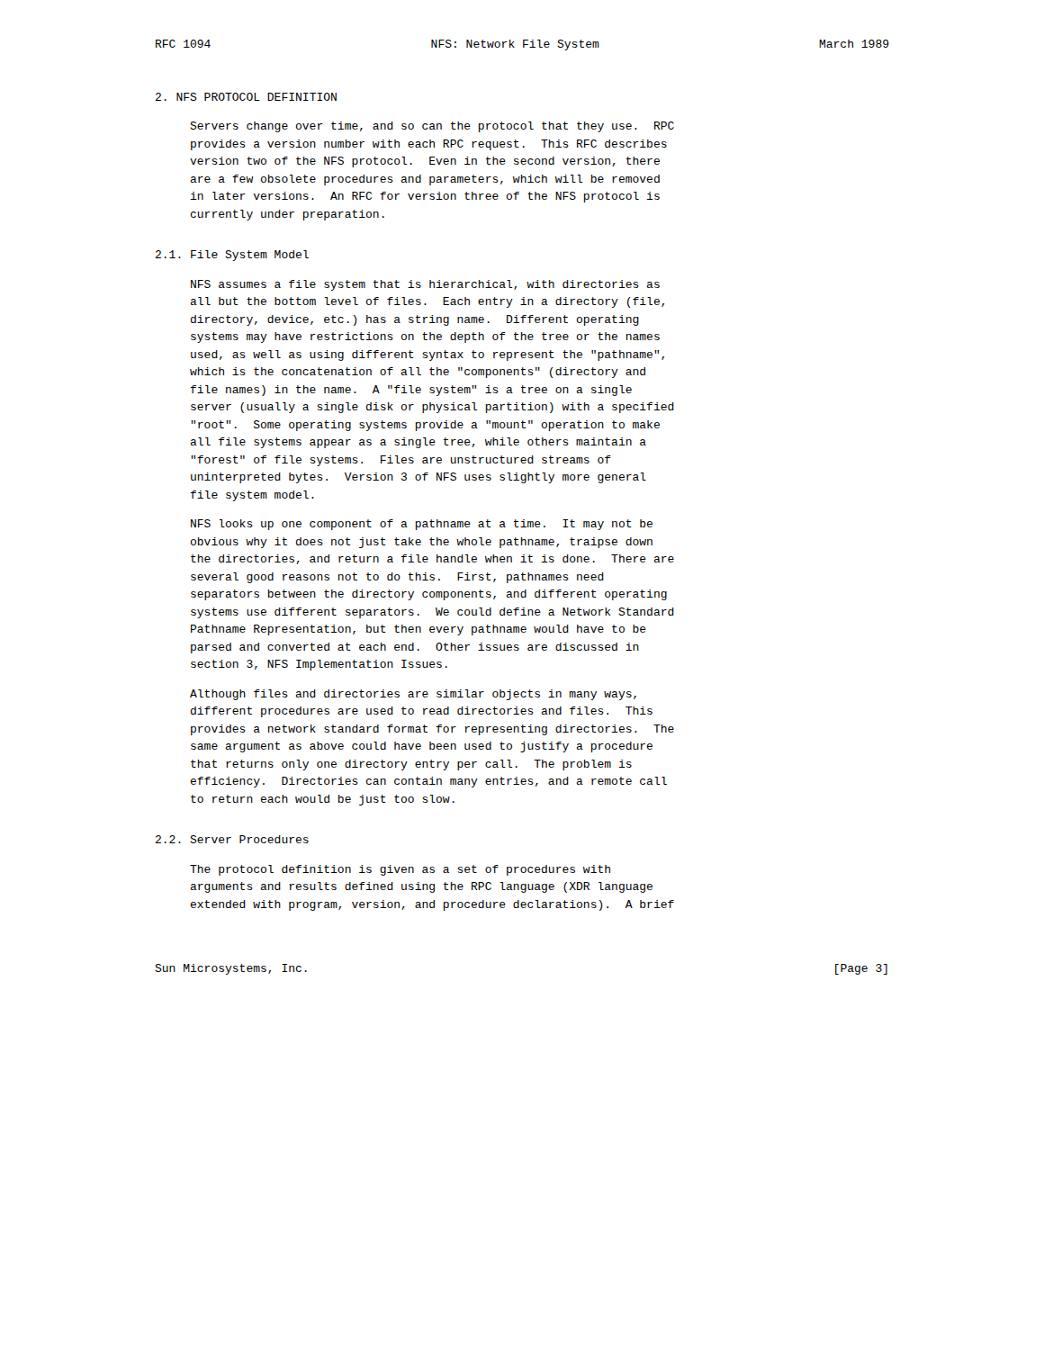RFC 1094 NFS: Network File System March 1989
2. NFS PROTOCOL DEFINITION
Servers change over time, and so can the protocol that they use. RPC provides a version number with each RPC request. This RFC describes version two of the NFS protocol. Even in the second version, there are a few obsolete procedures and parameters, which will be removed in later versions. An RFC for version three of the NFS protocol is currently under preparation.
2.1. File System Model
NFS assumes a file system that is hierarchical, with directories as all but the bottom level of files. Each entry in a directory (file, directory, device, etc.) has a string name. Different operating systems may have restrictions on the depth of the tree or the names used, as well as using different syntax to represent the "pathname", which is the concatenation of all the "components" (directory and file names) in the name. A "file system" is a tree on a single server (usually a single disk or physical partition) with a specified "root". Some operating systems provide a "mount" operation to make all file systems appear as a single tree, while others maintain a "forest" of file systems. Files are unstructured streams of uninterpreted bytes. Version 3 of NFS uses slightly more general file system model.
NFS looks up one component of a pathname at a time. It may not be obvious why it does not just take the whole pathname, traipse down the directories, and return a file handle when it is done. There are several good reasons not to do this. First, pathnames need separators between the directory components, and different operating systems use different separators. We could define a Network Standard Pathname Representation, but then every pathname would have to be parsed and converted at each end. Other issues are discussed in section 3, NFS Implementation Issues.
Although files and directories are similar objects in many ways, different procedures are used to read directories and files. This provides a network standard format for representing directories. The same argument as above could have been used to justify a procedure that returns only one directory entry per call. The problem is efficiency. Directories can contain many entries, and a remote call to return each would be just too slow.
2.2. Server Procedures
The protocol definition is given as a set of procedures with arguments and results defined using the RPC language (XDR language extended with program, version, and procedure declarations). A brief
Sun Microsystems, Inc. [Page 3]